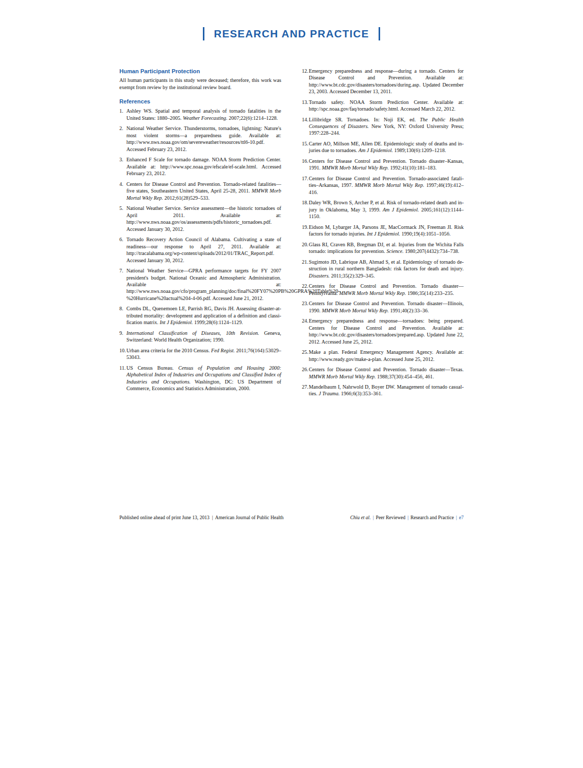RESEARCH AND PRACTICE
Human Participant Protection
All human participants in this study were deceased; therefore, this work was exempt from review by the institutional review board.
References
Ashley WS. Spatial and temporal analysis of tornado fatalities in the United States: 1880–2005. Weather Forecasting. 2007;22(6):1214–1228.
National Weather Service. Thunderstorms, tornadoes, lightning: Nature's most violent storms—a preparedness guide. Available at: http://www.nws.noaa.gov/om/severeweather/resources/ttl6-10.pdf. Accessed February 23, 2012.
Enhanced F Scale for tornado damage. NOAA Storm Prediction Center. Available at: http://www.spc.noaa.gov/efscale/ef-scale.html. Accessed February 23, 2012.
Centers for Disease Control and Prevention. Tornado-related fatalities—five states, Southeastern United States, April 25-28, 2011. MMWR Morb Mortal Wkly Rep. 2012;61(28)529–533.
National Weather Service. Service assessment—the historic tornadoes of April 2011. Available at: http://www.nws.noaa.gov/os/assessments/pdfs/historic_tornadoes.pdf. Accessed January 30, 2012.
Tornado Recovery Action Council of Alabama. Cultivating a state of readiness—our response to April 27, 2011. Available at: http://tracalabama.org/wp-content/uploads/2012/01/TRAC_Report.pdf. Accessed January 30, 2012.
National Weather Service—GPRA performance targets for FY 2007 president's budget. National Oceanic and Atmospheric Administration. Available at: http://www.nws.noaa.gov/cfo/program_planning/doc/final%20FY07%20PB%20GPRA%20Table%20-%20Hurricane%20actual%204-4-06.pdf. Accessed June 21, 2012.
Combs DL, Quenemoen LE, Parrish RG, Davis JH. Assessing disaster-attributed mortality: development and application of a definition and classification matrix. Int J Epidemiol. 1999;28(6):1124–1129.
International Classification of Diseases, 10th Revision. Geneva, Switzerland: World Health Organization; 1990.
Urban area criteria for the 2010 Census. Fed Regist. 2011;76(164):53029–53043.
US Census Bureau. Census of Population and Housing 2000: Alphabetical Index of Industries and Occupations and Classified Index of Industries and Occupations. Washington, DC: US Department of Commerce, Economics and Statistics Administration, 2000.
Emergency preparedness and response—during a tornado. Centers for Disease Control and Prevention. Available at: http://www.bt.cdc.gov/disasters/tornadoes/during.asp. Updated December 23, 2003. Accessed December 13, 2011.
Tornado safety. NOAA Storm Prediction Center. Available at: http://spc.noaa.gov/faq/tornado/safety.html. Accessed March 22, 2012.
Lillibridge SR. Tornadoes. In: Noji EK, ed. The Public Health Consequences of Disasters. New York, NY: Oxford University Press; 1997:228–244.
Carter AO, Millson ME, Allen DE. Epidemiologic study of deaths and injuries due to tornadoes. Am J Epidemiol. 1989;130(6):1209–1218.
Centers for Disease Control and Prevention. Tornado disaster–Kansas, 1991. MMWR Morb Mortal Wkly Rep. 1992;41(10):181–183.
Centers for Disease Control and Prevention. Tornado-associated fatalities–Arkansas, 1997. MMWR Morb Mortal Wkly Rep. 1997;46(19):412–416.
Daley WR, Brown S, Archer P, et al. Risk of tornado-related death and injury in Oklahoma, May 3, 1999. Am J Epidemiol. 2005;161(12):1144–1150.
Eidson M, Lybarger JA, Parsons JE, MacCormack JN, Freeman JI. Risk factors for tornado injuries. Int J Epidemiol. 1990;19(4):1051–1056.
Glass RI, Craven RB, Bregman DJ, et al. Injuries from the Wichita Falls tornado: implications for prevention. Science. 1980;207(4432):734–738.
Sugimoto JD, Labrique AB, Ahmad S, et al. Epidemiology of tornado destruction in rural northern Bangladesh: risk factors for death and injury. Disasters. 2011;35(2):329–345.
Centers for Disease Control and Prevention. Tornado disaster—Pennsylvania. MMWR Morb Mortal Wkly Rep. 1986;35(14):233–235.
Centers for Disease Control and Prevention. Tornado disaster—Illinois, 1990. MMWR Morb Mortal Wkly Rep. 1991;40(2):33–36.
Emergency preparedness and response—tornadoes: being prepared. Centers for Disease Control and Prevention. Available at: http://www.bt.cdc.gov/disasters/tornadoes/prepared.asp. Updated June 22, 2012. Accessed June 25, 2012.
Make a plan. Federal Emergency Management Agency. Available at: http://www.ready.gov/make-a-plan. Accessed June 25, 2012.
Centers for Disease Control and Prevention. Tornado disaster—Texas. MMWR Morb Mortal Wkly Rep. 1988;37(30):454–456, 461.
Mandelbaum I, Nahrwold D, Boyer DW. Management of tornado casualties. J Trauma. 1966;6(3):353–361.
Published online ahead of print June 13, 2013 | American Journal of Public Health
Chiu et al.|Peer Reviewed|Research and Practice|e7